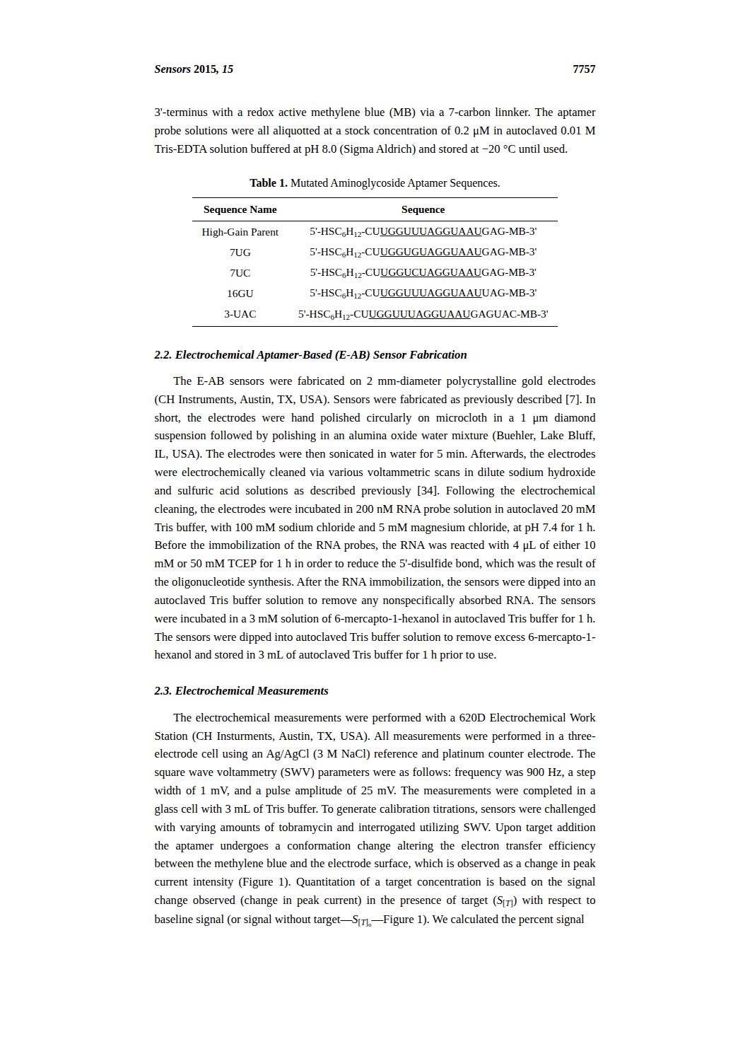Sensors 2015, 15 7757
3'-terminus with a redox active methylene blue (MB) via a 7-carbon linnker. The aptamer probe solutions were all aliquotted at a stock concentration of 0.2 μM in autoclaved 0.01 M Tris-EDTA solution buffered at pH 8.0 (Sigma Aldrich) and stored at −20 °C until used.
Table 1. Mutated Aminoglycoside Aptamer Sequences.
| Sequence Name | Sequence |
| --- | --- |
| High-Gain Parent | 5'-HSC 6 H 12 -CU UGGUUUAGGUAAU GAG-MB-3' |
| 7UG | 5'-HSC 6 H 12 -CU UGGUGUAGGUAAU GAG-MB-3' |
| 7UC | 5'-HSC 6 H 12 -CU UGGUCUAGGUAAU GAG-MB-3' |
| 16GU | 5'-HSC 6 H 12 -CU UGGUUUAGGUAAU UAG-MB-3' |
| 3-UAC | 5'-HSC 6 H 12 -CU UGGUUUAGGUAAU GAGUAC-MB-3' |
2.2. Electrochemical Aptamer-Based (E-AB) Sensor Fabrication
The E-AB sensors were fabricated on 2 mm-diameter polycrystalline gold electrodes (CH Instruments, Austin, TX, USA). Sensors were fabricated as previously described [7]. In short, the electrodes were hand polished circularly on microcloth in a 1 μm diamond suspension followed by polishing in an alumina oxide water mixture (Buehler, Lake Bluff, IL, USA). The electrodes were then sonicated in water for 5 min. Afterwards, the electrodes were electrochemically cleaned via various voltammetric scans in dilute sodium hydroxide and sulfuric acid solutions as described previously [34]. Following the electrochemical cleaning, the electrodes were incubated in 200 nM RNA probe solution in autoclaved 20 mM Tris buffer, with 100 mM sodium chloride and 5 mM magnesium chloride, at pH 7.4 for 1 h. Before the immobilization of the RNA probes, the RNA was reacted with 4 μL of either 10 mM or 50 mM TCEP for 1 h in order to reduce the 5'-disulfide bond, which was the result of the oligonucleotide synthesis. After the RNA immobilization, the sensors were dipped into an autoclaved Tris buffer solution to remove any nonspecifically absorbed RNA. The sensors were incubated in a 3 mM solution of 6-mercapto-1-hexanol in autoclaved Tris buffer for 1 h. The sensors were dipped into autoclaved Tris buffer solution to remove excess 6-mercapto-1-hexanol and stored in 3 mL of autoclaved Tris buffer for 1 h prior to use.
2.3. Electrochemical Measurements
The electrochemical measurements were performed with a 620D Electrochemical Work Station (CH Insturments, Austin, TX, USA). All measurements were performed in a three-electrode cell using an Ag/AgCl (3 M NaCl) reference and platinum counter electrode. The square wave voltammetry (SWV) parameters were as follows: frequency was 900 Hz, a step width of 1 mV, and a pulse amplitude of 25 mV. The measurements were completed in a glass cell with 3 mL of Tris buffer. To generate calibration titrations, sensors were challenged with varying amounts of tobramycin and interrogated utilizing SWV. Upon target addition the aptamer undergoes a conformation change altering the electron transfer efficiency between the methylene blue and the electrode surface, which is observed as a change in peak current intensity (Figure 1). Quantitation of a target concentration is based on the signal change observed (change in peak current) in the presence of target (S[T]) with respect to baseline signal (or signal without target—S[T]o—Figure 1). We calculated the percent signal